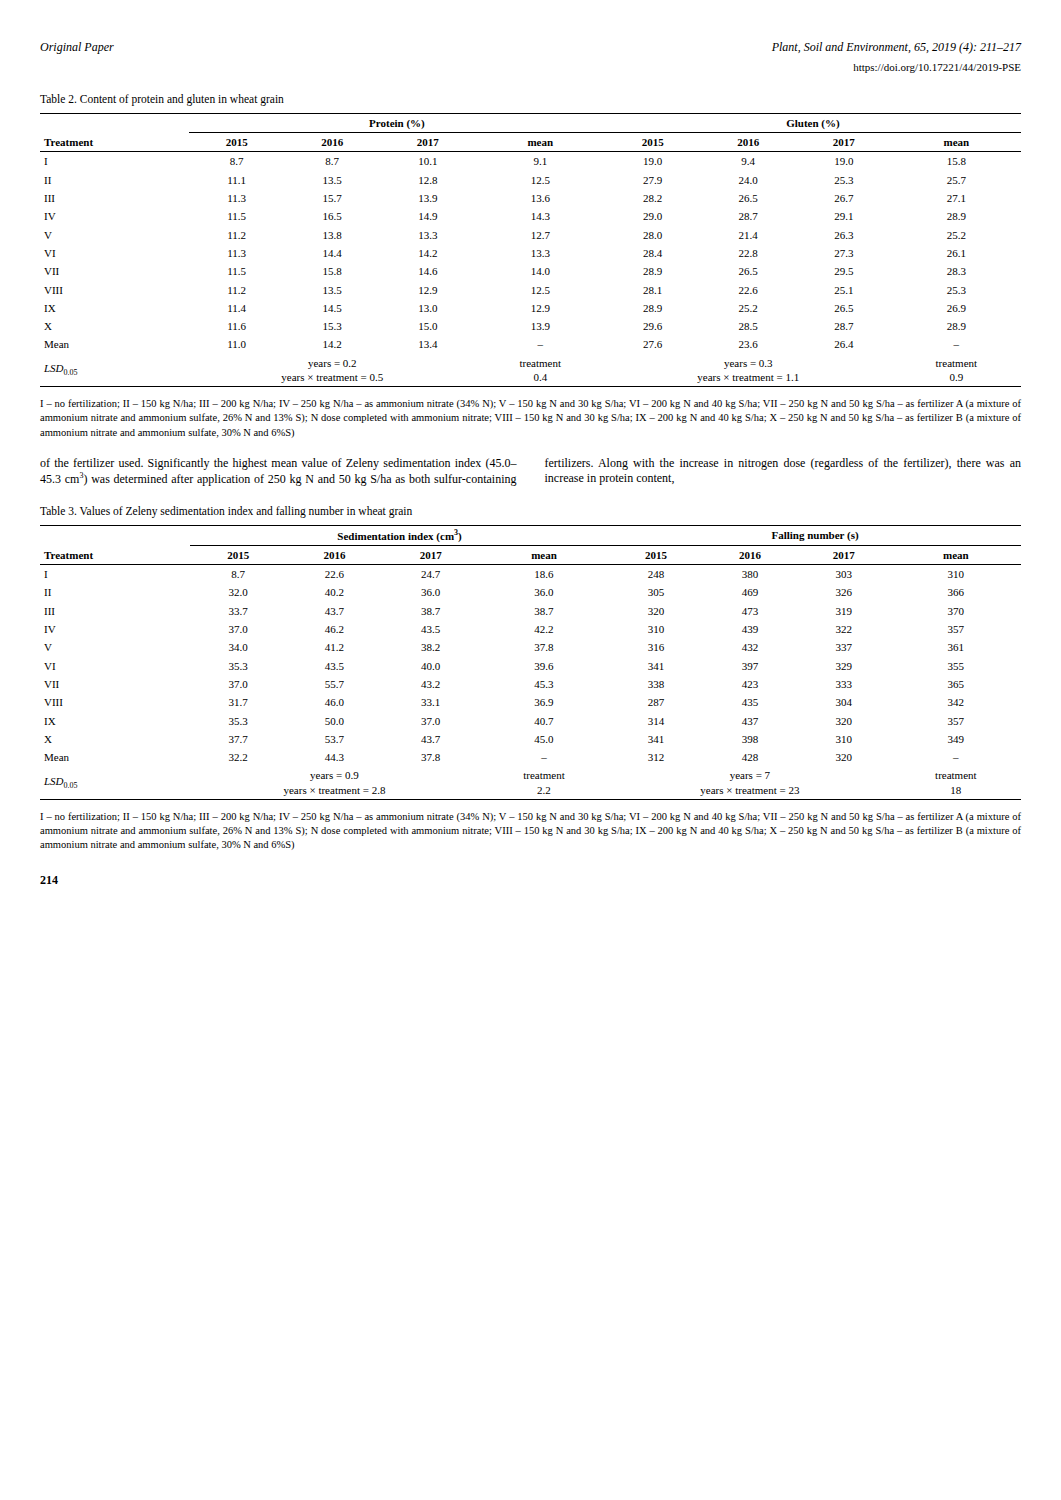Original Paper
Plant, Soil and Environment, 65, 2019 (4): 211–217
https://doi.org/10.17221/44/2019-PSE
Table 2. Content of protein and gluten in wheat grain
| Treatment | Protein (%) | Gluten (%) |
| --- | --- | --- |
| 2015 | 2016 | 2017 | mean | 2015 | 2016 | 2017 | mean |
| I | 8.7 | 8.7 | 10.1 | 9.1 | 19.0 | 9.4 | 19.0 | 15.8 |
| II | 11.1 | 13.5 | 12.8 | 12.5 | 27.9 | 24.0 | 25.3 | 25.7 |
| III | 11.3 | 15.7 | 13.9 | 13.6 | 28.2 | 26.5 | 26.7 | 27.1 |
| IV | 11.5 | 16.5 | 14.9 | 14.3 | 29.0 | 28.7 | 29.1 | 28.9 |
| V | 11.2 | 13.8 | 13.3 | 12.7 | 28.0 | 21.4 | 26.3 | 25.2 |
| VI | 11.3 | 14.4 | 14.2 | 13.3 | 28.4 | 22.8 | 27.3 | 26.1 |
| VII | 11.5 | 15.8 | 14.6 | 14.0 | 28.9 | 26.5 | 29.5 | 28.3 |
| VIII | 11.2 | 13.5 | 12.9 | 12.5 | 28.1 | 22.6 | 25.1 | 25.3 |
| IX | 11.4 | 14.5 | 13.0 | 12.9 | 28.9 | 25.2 | 26.5 | 26.9 |
| X | 11.6 | 15.3 | 15.0 | 13.9 | 29.6 | 28.5 | 28.7 | 28.9 |
| Mean | 11.0 | 14.2 | 13.4 | – | 27.6 | 23.6 | 26.4 | – |
| LSD 0.05 | years = 0.2 years × treatment = 0.5 | treatment 0.4 | years = 0.3 years × treatment = 1.1 | treatment 0.9 |
I – no fertilization; II – 150 kg N/ha; III – 200 kg N/ha; IV – 250 kg N/ha – as ammonium nitrate (34% N); V – 150 kg N and 30 kg S/ha; VI – 200 kg N and 40 kg S/ha; VII – 250 kg N and 50 kg S/ha – as fertilizer A (a mixture of ammonium nitrate and ammonium sulfate, 26% N and 13% S); N dose completed with ammonium nitrate; VIII – 150 kg N and 30 kg S/ha; IX – 200 kg N and 40 kg S/ha; X – 250 kg N and 50 kg S/ha – as fertilizer B (a mixture of ammonium nitrate and ammonium sulfate, 30% N and 6%S)
of the fertilizer used. Significantly the highest mean value of Zeleny sedimentation index (45.0–45.3 cm3) was determined after application of 250 kg N and 50 kg S/ha as both sulfur-containing fertilizers. Along with the increase in nitrogen dose (regardless of the fertilizer), there was an increase in protein content,
Table 3. Values of Zeleny sedimentation index and falling number in wheat grain
| Treatment | Sedimentation index (cm 3 ) | Falling number (s) |
| --- | --- | --- |
| 2015 | 2016 | 2017 | mean | 2015 | 2016 | 2017 | mean |
| I | 8.7 | 22.6 | 24.7 | 18.6 | 248 | 380 | 303 | 310 |
| II | 32.0 | 40.2 | 36.0 | 36.0 | 305 | 469 | 326 | 366 |
| III | 33.7 | 43.7 | 38.7 | 38.7 | 320 | 473 | 319 | 370 |
| IV | 37.0 | 46.2 | 43.5 | 42.2 | 310 | 439 | 322 | 357 |
| V | 34.0 | 41.2 | 38.2 | 37.8 | 316 | 432 | 337 | 361 |
| VI | 35.3 | 43.5 | 40.0 | 39.6 | 341 | 397 | 329 | 355 |
| VII | 37.0 | 55.7 | 43.2 | 45.3 | 338 | 423 | 333 | 365 |
| VIII | 31.7 | 46.0 | 33.1 | 36.9 | 287 | 435 | 304 | 342 |
| IX | 35.3 | 50.0 | 37.0 | 40.7 | 314 | 437 | 320 | 357 |
| X | 37.7 | 53.7 | 43.7 | 45.0 | 341 | 398 | 310 | 349 |
| Mean | 32.2 | 44.3 | 37.8 | – | 312 | 428 | 320 | – |
| LSD 0.05 | years = 0.9 years × treatment = 2.8 | treatment 2.2 | years = 7 years × treatment = 23 | treatment 18 |
I – no fertilization; II – 150 kg N/ha; III – 200 kg N/ha; IV – 250 kg N/ha – as ammonium nitrate (34% N); V – 150 kg N and 30 kg S/ha; VI – 200 kg N and 40 kg S/ha; VII – 250 kg N and 50 kg S/ha – as fertilizer A (a mixture of ammonium nitrate and ammonium sulfate, 26% N and 13% S); N dose completed with ammonium nitrate; VIII – 150 kg N and 30 kg S/ha; IX – 200 kg N and 40 kg S/ha; X – 250 kg N and 50 kg S/ha – as fertilizer B (a mixture of ammonium nitrate and ammonium sulfate, 30% N and 6%S)
214